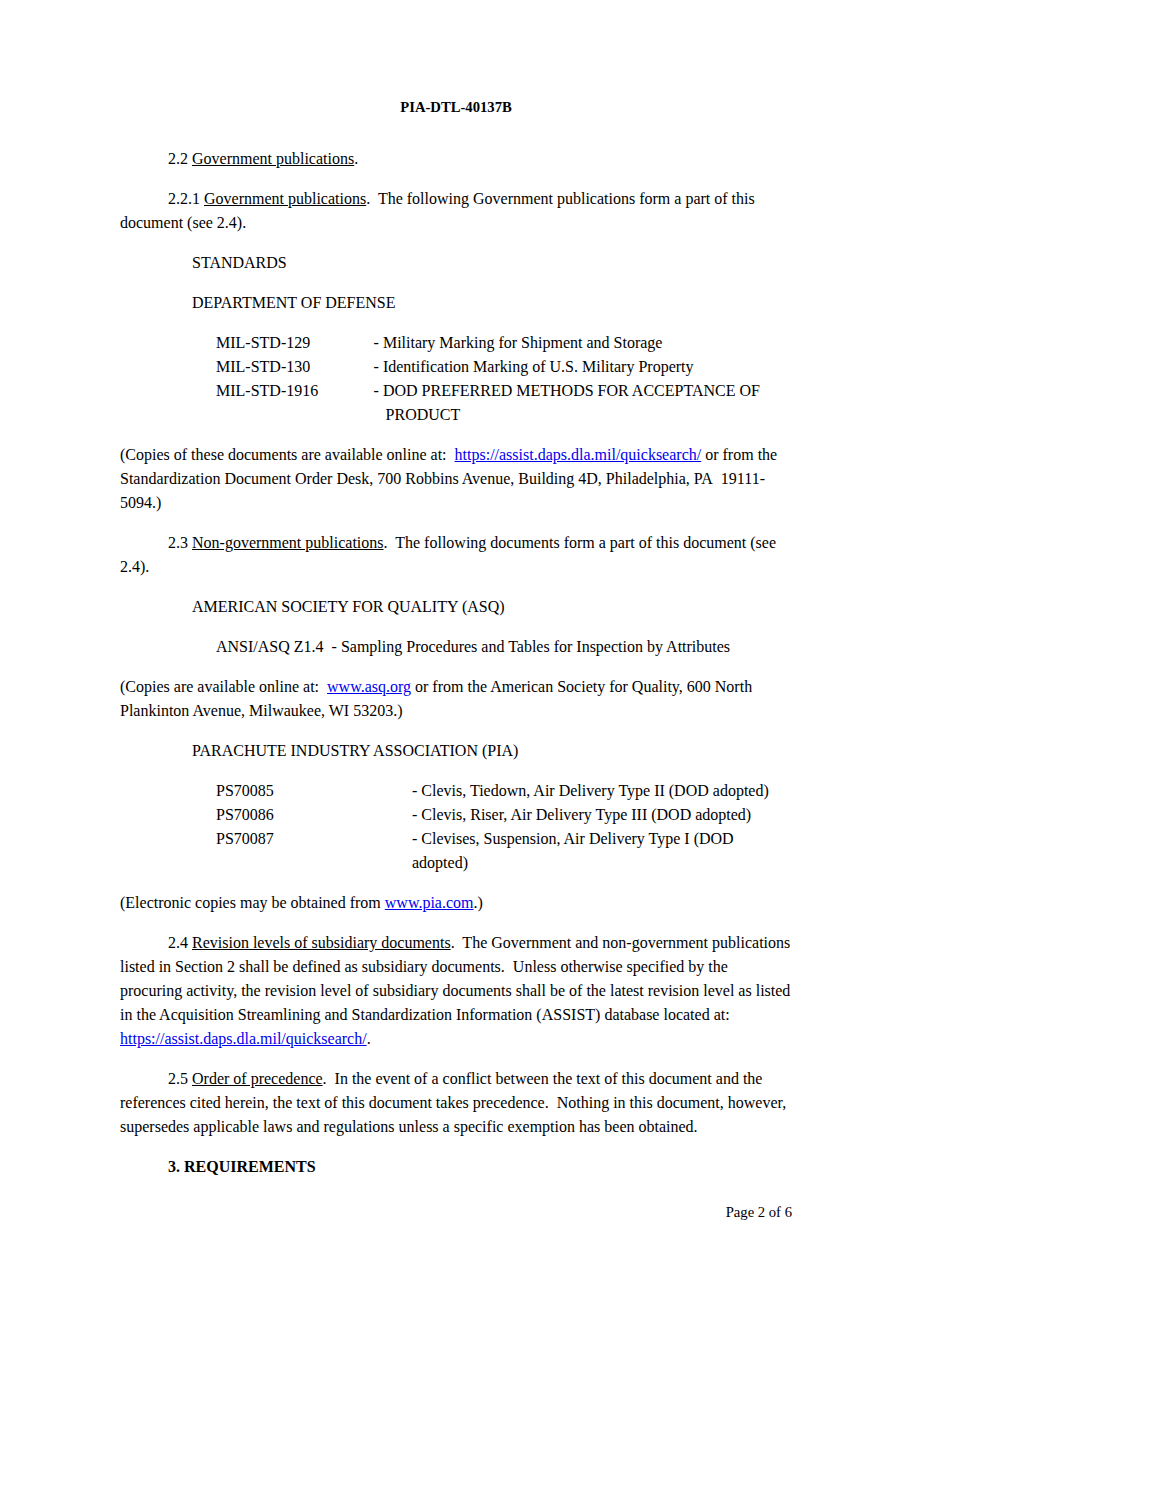PIA-DTL-40137B
2.2 Government publications.
2.2.1 Government publications. The following Government publications form a part of this document (see 2.4).
STANDARDS
DEPARTMENT OF DEFENSE
| MIL-STD-129 | - Military Marking for Shipment and Storage |
| MIL-STD-130 | - Identification Marking of U.S. Military Property |
| MIL-STD-1916 | - DOD PREFERRED METHODS FOR ACCEPTANCE OF PRODUCT |
(Copies of these documents are available online at: https://assist.daps.dla.mil/quicksearch/ or from the Standardization Document Order Desk, 700 Robbins Avenue, Building 4D, Philadelphia, PA 19111-5094.)
2.3 Non-government publications. The following documents form a part of this document (see 2.4).
AMERICAN SOCIETY FOR QUALITY (ASQ)
ANSI/ASQ Z1.4 - Sampling Procedures and Tables for Inspection by Attributes
(Copies are available online at: www.asq.org or from the American Society for Quality, 600 North Plankinton Avenue, Milwaukee, WI 53203.)
PARACHUTE INDUSTRY ASSOCIATION (PIA)
| PS70085 | - Clevis, Tiedown, Air Delivery Type II (DOD adopted) |
| PS70086 | - Clevis, Riser, Air Delivery Type III (DOD adopted) |
| PS70087 | - Clevises, Suspension, Air Delivery Type I (DOD adopted) |
(Electronic copies may be obtained from www.pia.com.)
2.4 Revision levels of subsidiary documents. The Government and non-government publications listed in Section 2 shall be defined as subsidiary documents. Unless otherwise specified by the procuring activity, the revision level of subsidiary documents shall be of the latest revision level as listed in the Acquisition Streamlining and Standardization Information (ASSIST) database located at: https://assist.daps.dla.mil/quicksearch/.
2.5 Order of precedence. In the event of a conflict between the text of this document and the references cited herein, the text of this document takes precedence. Nothing in this document, however, supersedes applicable laws and regulations unless a specific exemption has been obtained.
3. REQUIREMENTS
Page 2 of 6